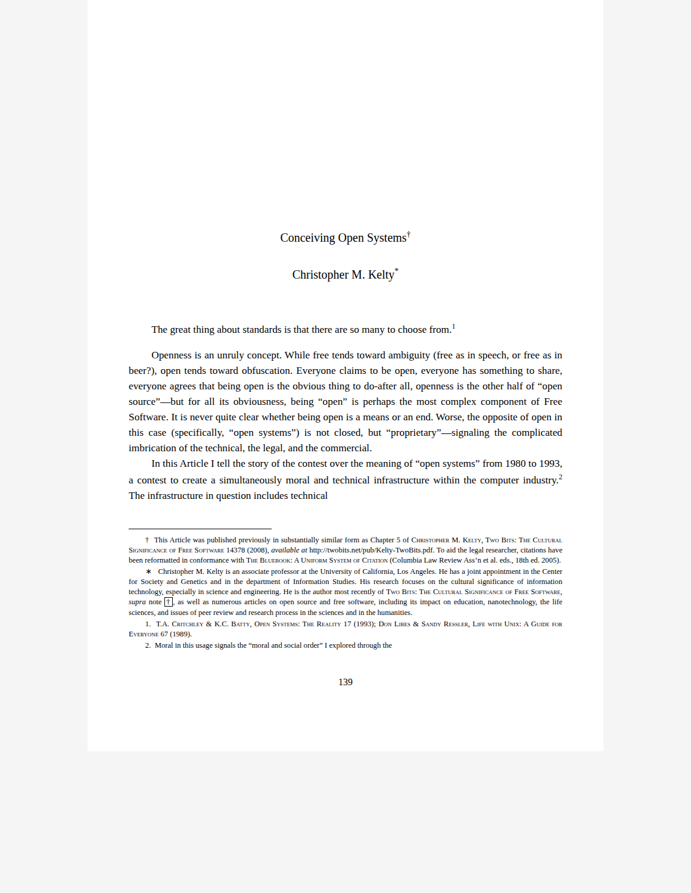Conceiving Open Systems†
Christopher M. Kelty*
The great thing about standards is that there are so many to choose from.1
Openness is an unruly concept. While free tends toward ambiguity (free as in speech, or free as in beer?), open tends toward obfuscation. Everyone claims to be open, everyone has something to share, everyone agrees that being open is the obvious thing to do-after all, openness is the other half of “open source”—but for all its obviousness, being “open” is perhaps the most complex component of Free Software. It is never quite clear whether being open is a means or an end. Worse, the opposite of open in this case (specifically, “open systems”) is not closed, but “proprietary”—signaling the complicated imbrication of the technical, the legal, and the commercial.
In this Article I tell the story of the contest over the meaning of “open systems” from 1980 to 1993, a contest to create a simultaneously moral and technical infrastructure within the computer industry.2 The infrastructure in question includes technical
† This Article was published previously in substantially similar form as Chapter 5 of Christopher M. Kelty, Two Bits: The Cultural Significance of Free Software 14378 (2008), available at http://twobits.net/pub/Kelty-TwoBits.pdf. To aid the legal researcher, citations have been reformatted in conformance with The Bluebook: A Uniform System of Citation (Columbia Law Review Ass’n et al. eds., 18th ed. 2005).
∗ Christopher M. Kelty is an associate professor at the University of California, Los Angeles. He has a joint appointment in the Center for Society and Genetics and in the department of Information Studies. His research focuses on the cultural significance of information technology, especially in science and engineering. He is the author most recently of Two Bits: The Cultural Significance of Free Software, supra note †, as well as numerous articles on open source and free software, including its impact on education, nanotechnology, the life sciences, and issues of peer review and research process in the sciences and in the humanities.
1. T.A. Critchley & K.C. Batty, Open Systems: The Reality 17 (1993); Don Libes & Sandy Ressler, Life with Unix: A Guide for Everyone 67 (1989).
2. Moral in this usage signals the “moral and social order” I explored through the
139